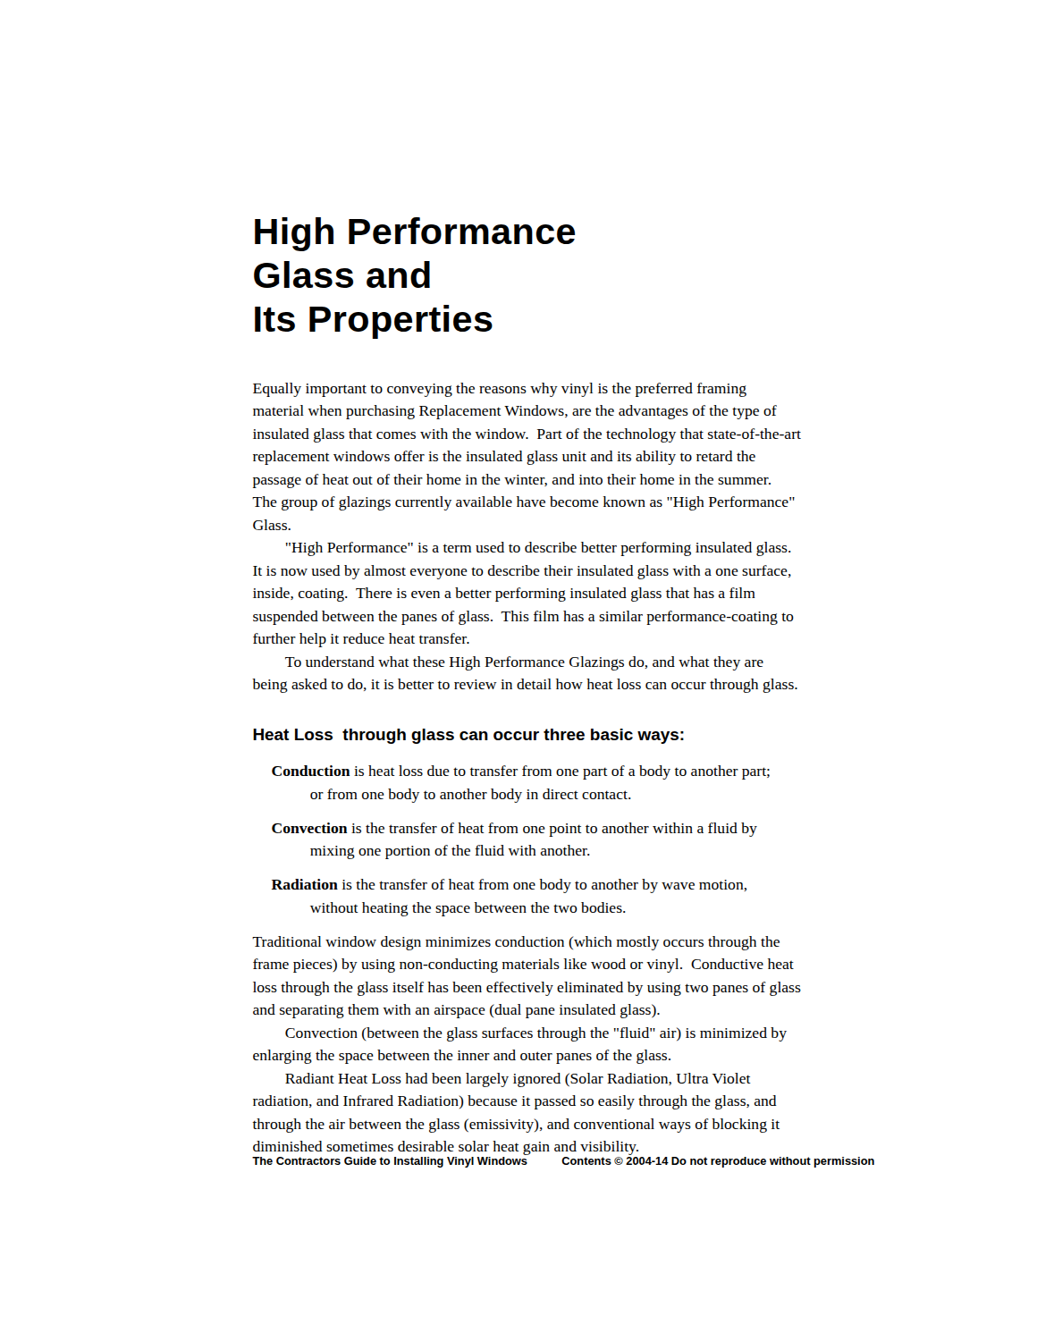High Performance
Glass and
Its Properties
Equally important to conveying the reasons why vinyl is the preferred framing material when purchasing Replacement Windows, are the advantages of the type of insulated glass that comes with the window. Part of the technology that state-of-the-art replacement windows offer is the insulated glass unit and its ability to retard the passage of heat out of their home in the winter, and into their home in the summer. The group of glazings currently available have become known as "High Performance" Glass.
"High Performance" is a term used to describe better performing insulated glass. It is now used by almost everyone to describe their insulated glass with a one surface, inside, coating. There is even a better performing insulated glass that has a film suspended between the panes of glass. This film has a similar performance-coating to further help it reduce heat transfer.
To understand what these High Performance Glazings do, and what they are being asked to do, it is better to review in detail how heat loss can occur through glass.
Heat Loss through glass can occur three basic ways:
Conduction is heat loss due to transfer from one part of a body to another part; or from one body to another body in direct contact.
Convection is the transfer of heat from one point to another within a fluid by mixing one portion of the fluid with another.
Radiation is the transfer of heat from one body to another by wave motion, without heating the space between the two bodies.
Traditional window design minimizes conduction (which mostly occurs through the frame pieces) by using non-conducting materials like wood or vinyl. Conductive heat loss through the glass itself has been effectively eliminated by using two panes of glass and separating them with an airspace (dual pane insulated glass).
Convection (between the glass surfaces through the "fluid" air) is minimized by enlarging the space between the inner and outer panes of the glass.
Radiant Heat Loss had been largely ignored (Solar Radiation, Ultra Violet radiation, and Infrared Radiation) because it passed so easily through the glass, and through the air between the glass (emissivity), and conventional ways of blocking it diminished sometimes desirable solar heat gain and visibility.
The Contractors Guide to Installing Vinyl Windows Contents © 2004-14 Do not reproduce without permission